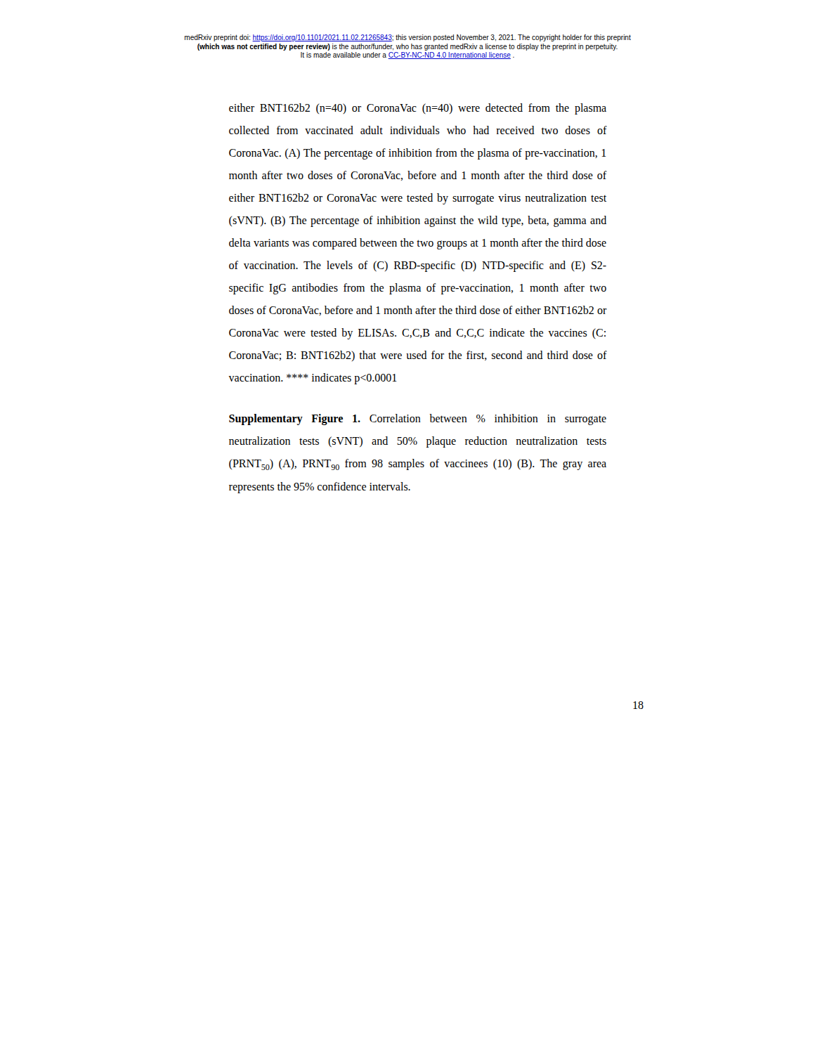medRxiv preprint doi: https://doi.org/10.1101/2021.11.02.21265843; this version posted November 3, 2021. The copyright holder for this preprint
(which was not certified by peer review) is the author/funder, who has granted medRxiv a license to display the preprint in perpetuity.
It is made available under a CC-BY-NC-ND 4.0 International license .
either BNT162b2 (n=40) or CoronaVac (n=40) were detected from the plasma collected from vaccinated adult individuals who had received two doses of CoronaVac. (A) The percentage of inhibition from the plasma of pre-vaccination, 1 month after two doses of CoronaVac, before and 1 month after the third dose of either BNT162b2 or CoronaVac were tested by surrogate virus neutralization test (sVNT). (B) The percentage of inhibition against the wild type, beta, gamma and delta variants was compared between the two groups at 1 month after the third dose of vaccination. The levels of (C) RBD-specific (D) NTD-specific and (E) S2-specific IgG antibodies from the plasma of pre-vaccination, 1 month after two doses of CoronaVac, before and 1 month after the third dose of either BNT162b2 or CoronaVac were tested by ELISAs. C,C,B and C,C,C indicate the vaccines (C: CoronaVac; B: BNT162b2) that were used for the first, second and third dose of vaccination. **** indicates p<0.0001
Supplementary Figure 1. Correlation between % inhibition in surrogate neutralization tests (sVNT) and 50% plaque reduction neutralization tests (PRNT50) (A), PRNT90 from 98 samples of vaccinees (10) (B). The gray area represents the 95% confidence intervals.
18